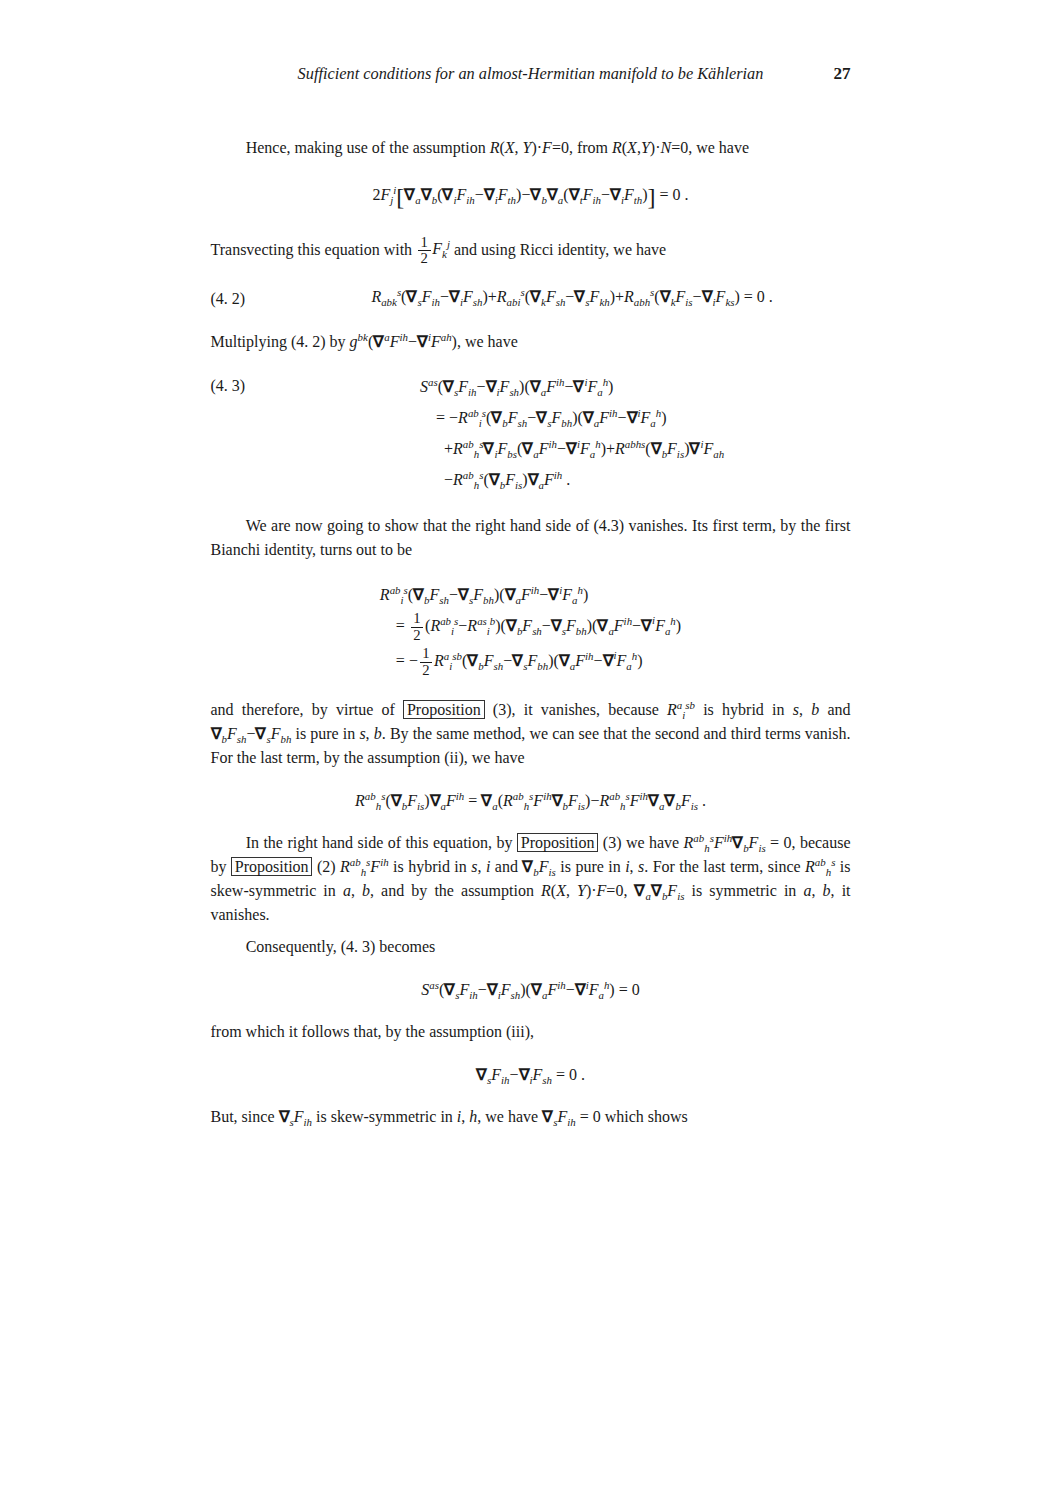Sufficient conditions for an almost-Hermitian manifold to be Kählerian 27
Hence, making use of the assumption R(X, Y)·F=0, from R(X,Y)·N=0, we have
2Fji[∇a∇b(∇iFih−∇iFth)−∇b∇a(∇tFih−∇iFth)] = 0 .
Transvecting this equation with 12 Fkj and using Ricci identity, we have
(4. 2)
Rabks(∇sFih−∇iFsh)+Rabis(∇kFsh−∇sFkh)+Rabhs(∇kFis−∇iFks) = 0 .
Multiplying (4. 2) by gbk(∇aFih−∇iFah), we have
(4. 3)
Sas(∇sFih−∇iFsh)(∇aFih−∇iFah)
= −Rabis(∇bFsh−∇sFbh)(∇aFih−∇iFah)
+Rabhs∇iFbs(∇aFih−∇iFah)+Rabhs(∇bFis)∇iFah
−Rabhs(∇bFis)∇aFih .
We are now going to show that the right hand side of (4.3) vanishes. Its first term, by the first Bianchi identity, turns out to be
Rabis(∇bFsh−∇sFbh)(∇aFih−∇iFah)
= 12(Rabis−Rasib)(∇bFsh−∇sFbh)(∇aFih−∇iFah)
= −12 Raisb(∇bFsh−∇sFbh)(∇aFih−∇iFah)
and therefore, by virtue of Proposition (3), it vanishes, because Raisb is hybrid in s, b and ∇bFsh−∇sFbh is pure in s, b. By the same method, we can see that the second and third terms vanish. For the last term, by the assumption (ii), we have
Rabhs(∇bFis)∇aFih = ∇a(Rabhs Fih∇bFis)−Rabhs Fih∇a∇bFis .
In the right hand side of this equation, by Proposition (3) we have Rabhs Fih∇bFis = 0, because by Proposition (2) Rabhs Fih is hybrid in s, i and ∇bFis is pure in i, s. For the last term, since Rabhs is skew-symmetric in a, b, and by the assumption R(X, Y)·F=0, ∇a∇bFis is symmetric in a, b, it vanishes.
Consequently, (4. 3) becomes
Sas(∇sFih−∇iFsh)(∇aFih−∇iFah) = 0
from which it follows that, by the assumption (iii),
∇sFih−∇iFsh = 0 .
But, since ∇sFih is skew-symmetric in i, h, we have ∇sFih = 0 which shows